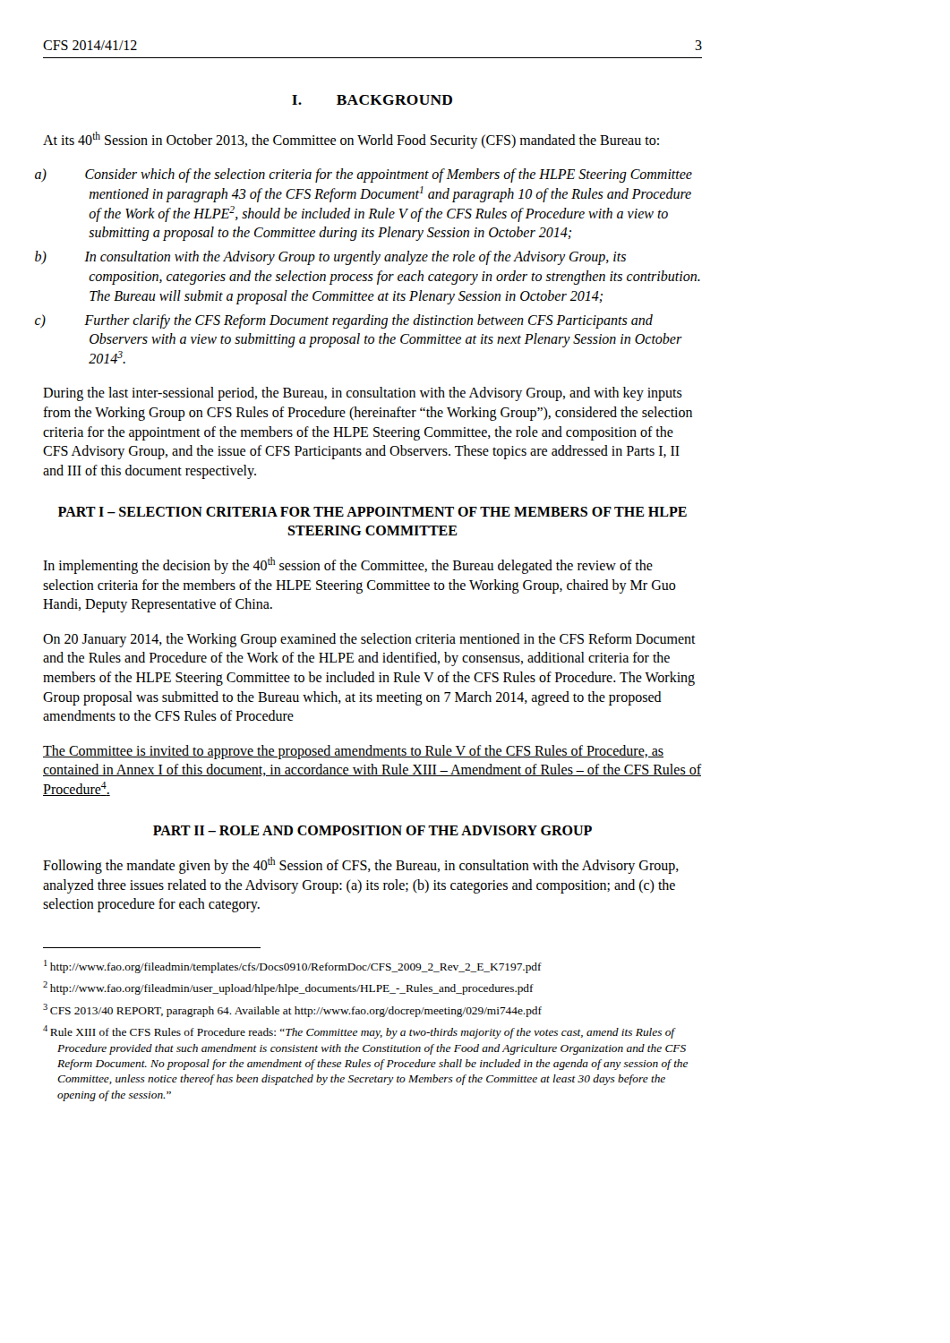CFS 2014/41/12 3
I. BACKGROUND
At its 40th Session in October 2013, the Committee on World Food Security (CFS) mandated the Bureau to:
a) Consider which of the selection criteria for the appointment of Members of the HLPE Steering Committee mentioned in paragraph 43 of the CFS Reform Document1 and paragraph 10 of the Rules and Procedure of the Work of the HLPE2, should be included in Rule V of the CFS Rules of Procedure with a view to submitting a proposal to the Committee during its Plenary Session in October 2014;
b) In consultation with the Advisory Group to urgently analyze the role of the Advisory Group, its composition, categories and the selection process for each category in order to strengthen its contribution. The Bureau will submit a proposal the Committee at its Plenary Session in October 2014;
c) Further clarify the CFS Reform Document regarding the distinction between CFS Participants and Observers with a view to submitting a proposal to the Committee at its next Plenary Session in October 20143.
During the last inter-sessional period, the Bureau, in consultation with the Advisory Group, and with key inputs from the Working Group on CFS Rules of Procedure (hereinafter “the Working Group”), considered the selection criteria for the appointment of the members of the HLPE Steering Committee, the role and composition of the CFS Advisory Group, and the issue of CFS Participants and Observers. These topics are addressed in Parts I, II and III of this document respectively.
PART I – SELECTION CRITERIA FOR THE APPOINTMENT OF THE MEMBERS OF THE HLPE STEERING COMMITTEE
In implementing the decision by the 40th session of the Committee, the Bureau delegated the review of the selection criteria for the members of the HLPE Steering Committee to the Working Group, chaired by Mr Guo Handi, Deputy Representative of China.
On 20 January 2014, the Working Group examined the selection criteria mentioned in the CFS Reform Document and the Rules and Procedure of the Work of the HLPE and identified, by consensus, additional criteria for the members of the HLPE Steering Committee to be included in Rule V of the CFS Rules of Procedure. The Working Group proposal was submitted to the Bureau which, at its meeting on 7 March 2014, agreed to the proposed amendments to the CFS Rules of Procedure
The Committee is invited to approve the proposed amendments to Rule V of the CFS Rules of Procedure, as contained in Annex I of this document, in accordance with Rule XIII – Amendment of Rules – of the CFS Rules of Procedure4.
PART II – ROLE AND COMPOSITION OF THE ADVISORY GROUP
Following the mandate given by the 40th Session of CFS, the Bureau, in consultation with the Advisory Group, analyzed three issues related to the Advisory Group: (a) its role; (b) its categories and composition; and (c) the selection procedure for each category.
1http://www.fao.org/fileadmin/templates/cfs/Docs0910/ReformDoc/CFS_2009_2_Rev_2_E_K7197.pdf
2http://www.fao.org/fileadmin/user_upload/hlpe/hlpe_documents/HLPE_-_Rules_and_procedures.pdf
3 CFS 2013/40 REPORT, paragraph 64. Available at http://www.fao.org/docrep/meeting/029/mi744e.pdf
4 Rule XIII of the CFS Rules of Procedure reads: “The Committee may, by a two-thirds majority of the votes cast, amend its Rules of Procedure provided that such amendment is consistent with the Constitution of the Food and Agriculture Organization and the CFS Reform Document. No proposal for the amendment of these Rules of Procedure shall be included in the agenda of any session of the Committee, unless notice thereof has been dispatched by the Secretary to Members of the Committee at least 30 days before the opening of the session.”